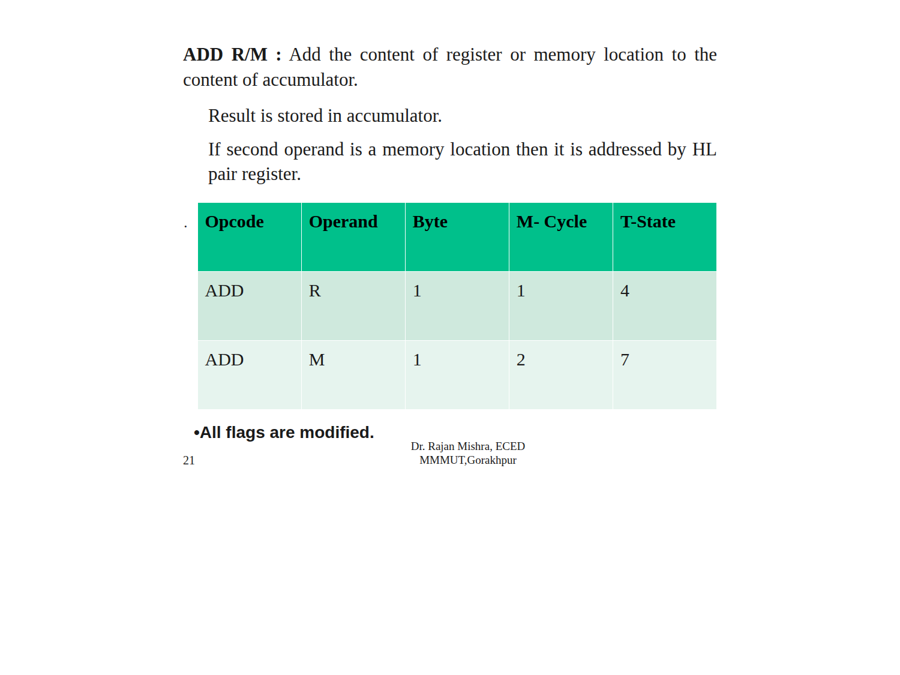ADD R/M : Add the content of register or memory location to the content of accumulator.
Result is stored in accumulator.
If second operand is a memory location then it is addressed by HL pair register.
·
| Opcode | Operand | Byte | M- Cycle | T-State |
| --- | --- | --- | --- | --- |
| ADD | R | 1 | 1 | 4 |
| ADD | M | 1 | 2 | 7 |
•All flags are modified.
21
Dr. Rajan Mishra, ECED
MMMUT,Gorakhpur